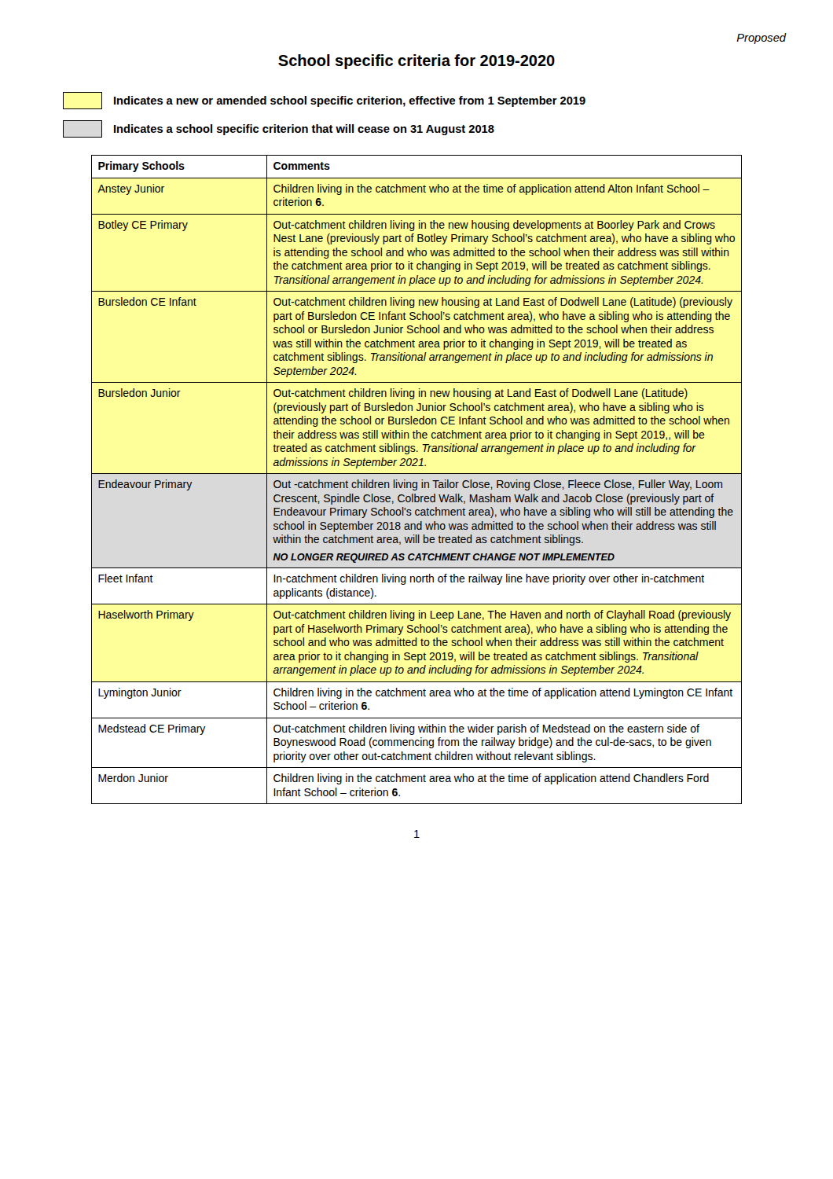Proposed
School specific criteria for 2019-2020
Indicates a new or amended school specific criterion, effective from 1 September 2019
Indicates a school specific criterion that will cease on 31 August 2018
| Primary Schools | Comments |
| --- | --- |
| Anstey Junior | Children living in the catchment who at the time of application attend Alton Infant School – criterion 6 . |
| Botley CE Primary | Out-catchment children living in the new housing developments at Boorley Park and Crows Nest Lane (previously part of Botley Primary School’s catchment area), who have a sibling who is attending the school and who was admitted to the school when their address was still within the catchment area prior to it changing in Sept 2019, will be treated as catchment siblings. Transitional arrangement in place up to and including for admissions in September 2024. |
| Bursledon CE Infant | Out-catchment children living new housing at Land East of Dodwell Lane (Latitude) (previously part of Bursledon CE Infant School’s catchment area), who have a sibling who is attending the school or Bursledon Junior School and who was admitted to the school when their address was still within the catchment area prior to it changing in Sept 2019, will be treated as catchment siblings. Transitional arrangement in place up to and including for admissions in September 2024. |
| Bursledon Junior | Out-catchment children living in new housing at Land East of Dodwell Lane (Latitude) (previously part of Bursledon Junior School’s catchment area), who have a sibling who is attending the school or Bursledon CE Infant School and who was admitted to the school when their address was still within the catchment area prior to it changing in Sept 2019,, will be treated as catchment siblings. Transitional arrangement in place up to and including for admissions in September 2021. |
| Endeavour Primary | Out -catchment children living in Tailor Close, Roving Close, Fleece Close, Fuller Way, Loom Crescent, Spindle Close, Colbred Walk, Masham Walk and Jacob Close (previously part of Endeavour Primary School's catchment area), who have a sibling who will still be attending the school in September 2018 and who was admitted to the school when their address was still within the catchment area, will be treated as catchment siblings. NO LONGER REQUIRED AS CATCHMENT CHANGE NOT IMPLEMENTED |
| Fleet Infant | In-catchment children living north of the railway line have priority over other in-catchment applicants (distance). |
| Haselworth Primary | Out-catchment children living in Leep Lane, The Haven and north of Clayhall Road (previously part of Haselworth Primary School’s catchment area), who have a sibling who is attending the school and who was admitted to the school when their address was still within the catchment area prior to it changing in Sept 2019, will be treated as catchment siblings. Transitional arrangement in place up to and including for admissions in September 2024. |
| Lymington Junior | Children living in the catchment area who at the time of application attend Lymington CE Infant School – criterion 6 . |
| Medstead CE Primary | Out-catchment children living within the wider parish of Medstead on the eastern side of Boyneswood Road (commencing from the railway bridge) and the cul-de-sacs, to be given priority over other out-catchment children without relevant siblings. |
| Merdon Junior | Children living in the catchment area who at the time of application attend Chandlers Ford Infant School – criterion 6 . |
1